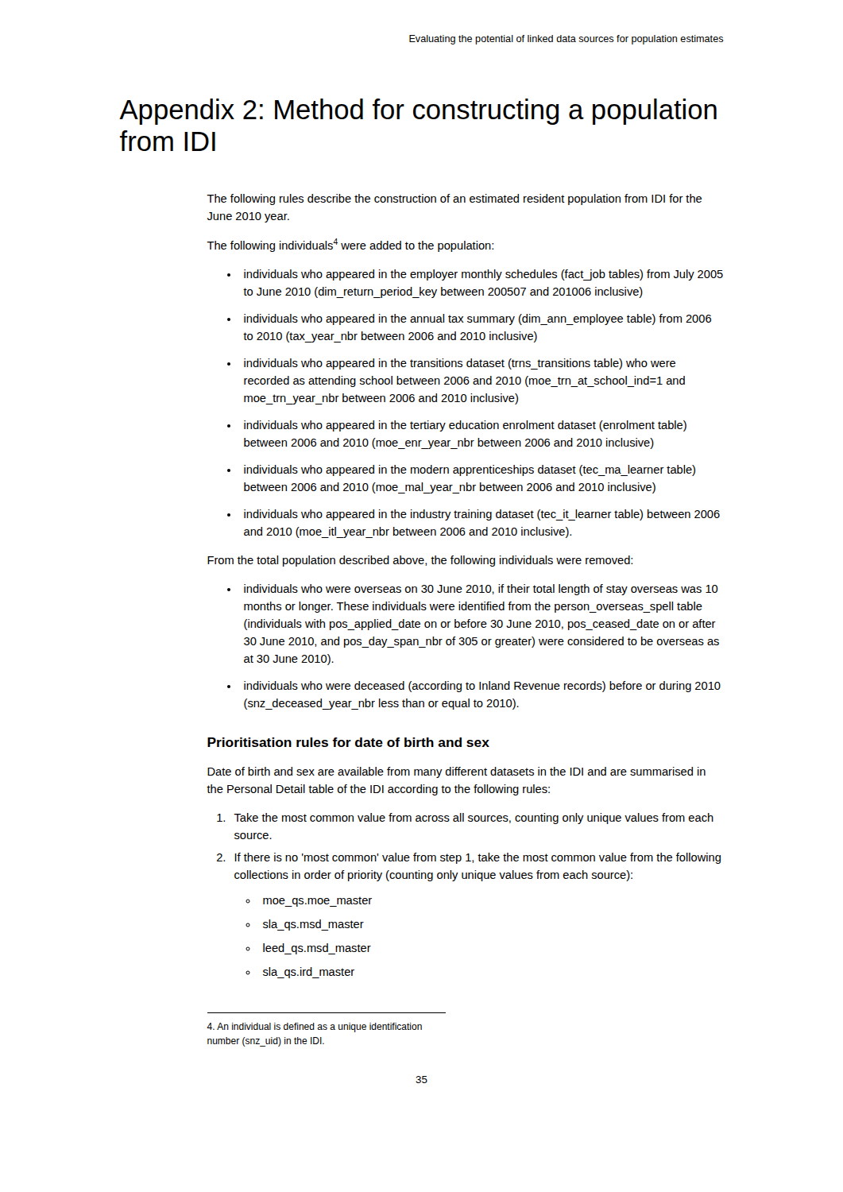Evaluating the potential of linked data sources for population estimates
Appendix 2: Method for constructing a population from IDI
The following rules describe the construction of an estimated resident population from IDI for the June 2010 year.
The following individuals4 were added to the population:
individuals who appeared in the employer monthly schedules (fact_job tables) from July 2005 to June 2010 (dim_return_period_key between 200507 and 201006 inclusive)
individuals who appeared in the annual tax summary (dim_ann_employee table) from 2006 to 2010 (tax_year_nbr between 2006 and 2010 inclusive)
individuals who appeared in the transitions dataset (trns_transitions table) who were recorded as attending school between 2006 and 2010 (moe_trn_at_school_ind=1 and moe_trn_year_nbr between 2006 and 2010 inclusive)
individuals who appeared in the tertiary education enrolment dataset (enrolment table) between 2006 and 2010 (moe_enr_year_nbr between 2006 and 2010 inclusive)
individuals who appeared in the modern apprenticeships dataset (tec_ma_learner table) between 2006 and 2010 (moe_mal_year_nbr between 2006 and 2010 inclusive)
individuals who appeared in the industry training dataset (tec_it_learner table) between 2006 and 2010 (moe_itl_year_nbr between 2006 and 2010 inclusive).
From the total population described above, the following individuals were removed:
individuals who were overseas on 30 June 2010, if their total length of stay overseas was 10 months or longer. These individuals were identified from the person_overseas_spell table (individuals with pos_applied_date on or before 30 June 2010, pos_ceased_date on or after 30 June 2010, and pos_day_span_nbr of 305 or greater) were considered to be overseas as at 30 June 2010).
individuals who were deceased (according to Inland Revenue records) before or during 2010 (snz_deceased_year_nbr less than or equal to 2010).
Prioritisation rules for date of birth and sex
Date of birth and sex are available from many different datasets in the IDI and are summarised in the Personal Detail table of the IDI according to the following rules:
Take the most common value from across all sources, counting only unique values from each source.
If there is no 'most common' value from step 1, take the most common value from the following collections in order of priority (counting only unique values from each source):
moe_qs.moe_master
sla_qs.msd_master
leed_qs.msd_master
sla_qs.ird_master
4. An individual is defined as a unique identification number (snz_uid) in the IDI.
35